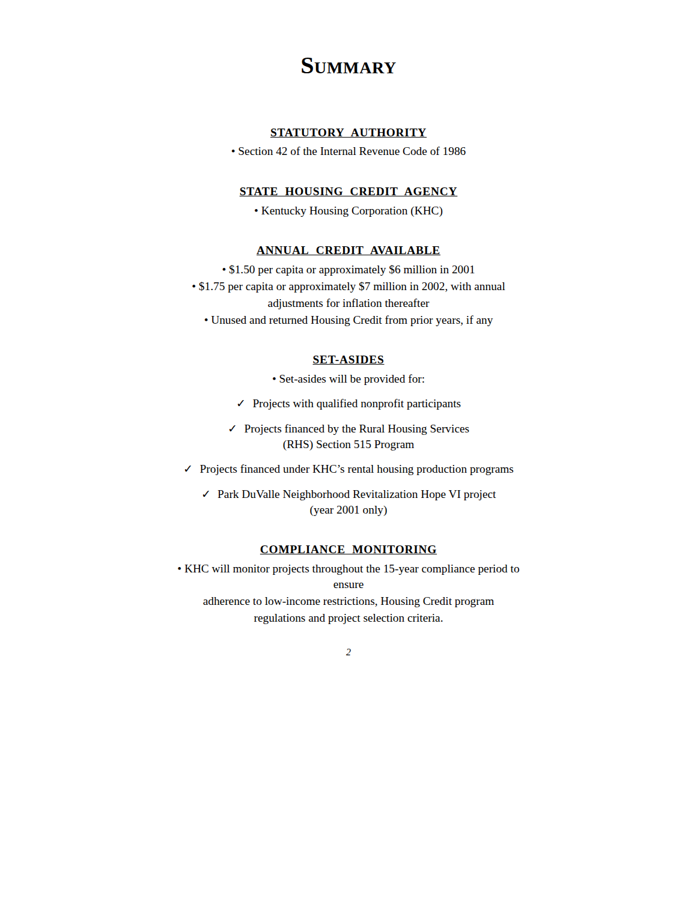Summary
STATUTORY AUTHORITY
Section 42 of the Internal Revenue Code of 1986
STATE HOUSING CREDIT AGENCY
Kentucky Housing Corporation (KHC)
ANNUAL CREDIT AVAILABLE
$1.50 per capita or approximately $6 million in 2001
$1.75 per capita or approximately $7 million in 2002, with annual
adjustments for inflation thereafter
Unused and returned Housing Credit from prior years, if any
SET-ASIDES
Set-asides will be provided for:
✓Projects with qualified nonprofit participants ✓Projects financed by the Rural Housing Services (RHS) Section 515 Program ✓Projects financed under KHC’s rental housing production programs ✓Park DuValle Neighborhood Revitalization Hope VI project (year 2001 only)
COMPLIANCE MONITORING
KHC will monitor projects throughout the 15-year compliance period to ensure
adherence to low-income restrictions, Housing Credit program
regulations and project selection criteria.
2